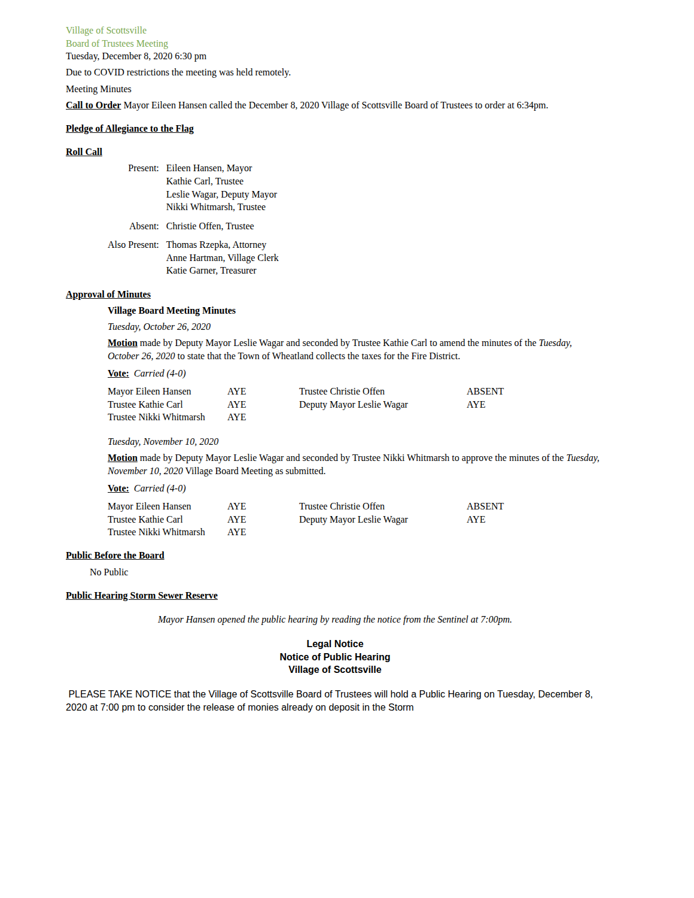Village of Scottsville
Board of Trustees Meeting
Tuesday, December 8, 2020 6:30 pm
Due to COVID restrictions the meeting was held remotely.
Meeting Minutes
Call to Order
Mayor Eileen Hansen called the December 8, 2020 Village of Scottsville Board of Trustees to order at 6:34pm.
Pledge of Allegiance to the Flag
Roll Call
| Present: | Eileen Hansen, Mayor |
| | Kathie Carl, Trustee |
| | Leslie Wagar, Deputy Mayor |
| | Nikki Whitmarsh, Trustee |
| Absent: | Christie Offen, Trustee |
| Also Present: | Thomas Rzepka, Attorney |
| | Anne Hartman, Village Clerk |
| | Katie Garner, Treasurer |
Approval of Minutes
Village Board Meeting Minutes
Tuesday, October 26, 2020
Motion made by Deputy Mayor Leslie Wagar and seconded by Trustee Kathie Carl to amend the minutes of the Tuesday, October 26, 2020 to state that the Town of Wheatland collects the taxes for the Fire District.
Vote: Carried (4-0)
| Mayor Eileen Hansen | AYE | Trustee Christie Offen | ABSENT |
| Trustee Kathie Carl | AYE | Deputy Mayor Leslie Wagar | AYE |
| Trustee Nikki Whitmarsh | AYE | | |
Tuesday, November 10, 2020
Motion made by Deputy Mayor Leslie Wagar and seconded by Trustee Nikki Whitmarsh to approve the minutes of the Tuesday, November 10, 2020 Village Board Meeting as submitted.
Vote: Carried (4-0)
| Mayor Eileen Hansen | AYE | Trustee Christie Offen | ABSENT |
| Trustee Kathie Carl | AYE | Deputy Mayor Leslie Wagar | AYE |
| Trustee Nikki Whitmarsh | AYE | | |
Public Before the Board
No Public
Public Hearing Storm Sewer Reserve
Mayor Hansen opened the public hearing by reading the notice from the Sentinel at 7:00pm.
Legal Notice
Notice of Public Hearing
Village of Scottsville
PLEASE TAKE NOTICE that the Village of Scottsville Board of Trustees will hold a Public Hearing on Tuesday, December 8, 2020 at 7:00 pm to consider the release of monies already on deposit in the Storm